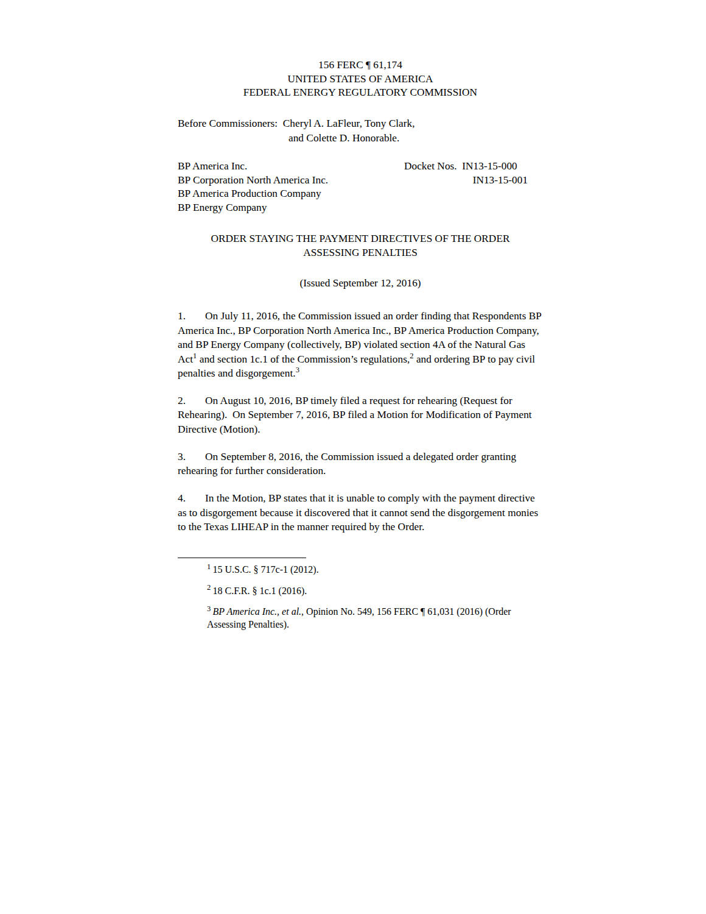156 FERC ¶ 61,174
UNITED STATES OF AMERICA
FEDERAL ENERGY REGULATORY COMMISSION
Before Commissioners: Cheryl A. LaFleur, Tony Clark,
and Colette D. Honorable.
| BP America Inc. | Docket Nos. IN13-15-000 |
| BP Corporation North America Inc. | IN13-15-001 |
| BP America Production Company | |
| BP Energy Company | |
ORDER STAYING THE PAYMENT DIRECTIVES OF THE ORDER ASSESSING PENALTIES
(Issued September 12, 2016)
1. On July 11, 2016, the Commission issued an order finding that Respondents BP America Inc., BP Corporation North America Inc., BP America Production Company, and BP Energy Company (collectively, BP) violated section 4A of the Natural Gas Act1 and section 1c.1 of the Commission’s regulations,2 and ordering BP to pay civil penalties and disgorgement.3
2. On August 10, 2016, BP timely filed a request for rehearing (Request for Rehearing). On September 7, 2016, BP filed a Motion for Modification of Payment Directive (Motion).
3. On September 8, 2016, the Commission issued a delegated order granting rehearing for further consideration.
4. In the Motion, BP states that it is unable to comply with the payment directive as to disgorgement because it discovered that it cannot send the disgorgement monies to the Texas LIHEAP in the manner required by the Order.
115 U.S.C. § 717c-1 (2012).
218 C.F.R. § 1c.1 (2016).
3BP America Inc., et al., Opinion No. 549, 156 FERC ¶ 61,031 (2016) (Order Assessing Penalties).